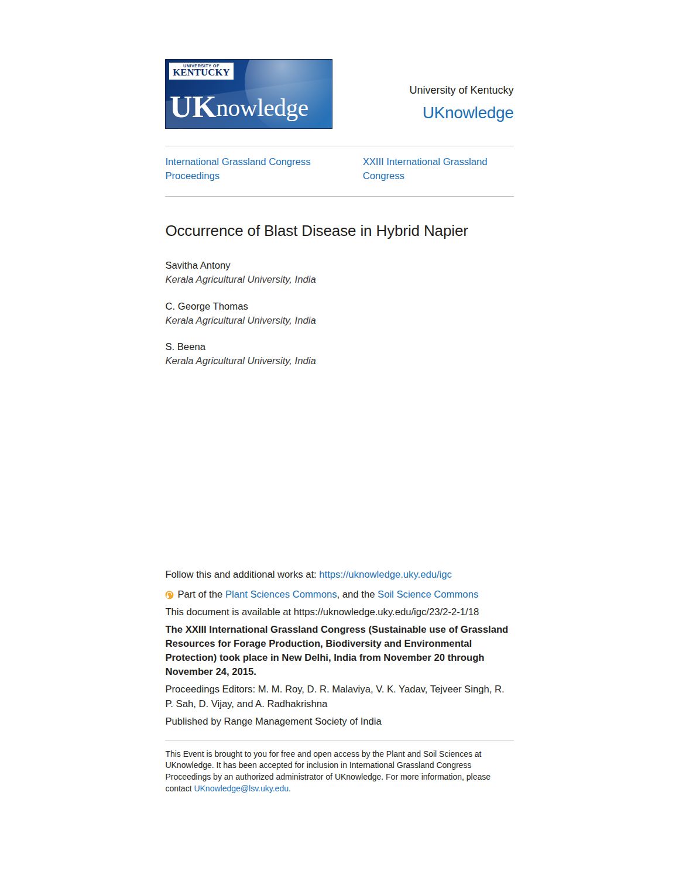UNIVERSITY OF KENTUCKY UKnowledge
University of Kentucky
UKnowledge
International Grassland Congress Proceedings XXIII International Grassland Congress
Occurrence of Blast Disease in Hybrid Napier
Savitha Antony Kerala Agricultural University, India
C. George Thomas Kerala Agricultural University, India
S. Beena Kerala Agricultural University, India
Follow this and additional works at: https://uknowledge.uky.edu/igc
Part of the Plant Sciences Commons, and the Soil Science Commons
This document is available at https://uknowledge.uky.edu/igc/23/2-2-1/18
The XXIII International Grassland Congress (Sustainable use of Grassland Resources for Forage Production, Biodiversity and Environmental Protection) took place in New Delhi, India from November 20 through November 24, 2015.
Proceedings Editors: M. M. Roy, D. R. Malaviya, V. K. Yadav, Tejveer Singh, R. P. Sah, D. Vijay, and A. Radhakrishna
Published by Range Management Society of India
This Event is brought to you for free and open access by the Plant and Soil Sciences at UKnowledge. It has been accepted for inclusion in International Grassland Congress Proceedings by an authorized administrator of UKnowledge. For more information, please contact UKnowledge@lsv.uky.edu.